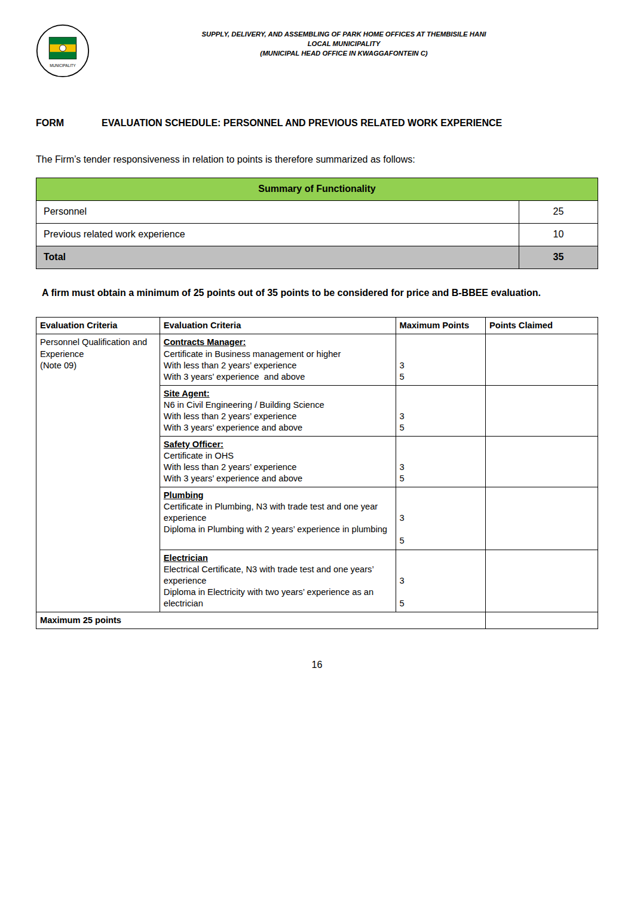SUPPLY, DELIVERY, AND ASSEMBLING OF PARK HOME OFFICES AT THEMBISILE HANI
LOCAL MUNICIPALITY
(MUNICIPAL HEAD OFFICE IN KWAGGAFONTEIN C)
FORMEVALUATION SCHEDULE: PERSONNEL AND PREVIOUS RELATED WORK EXPERIENCE
The Firm’s tender responsiveness in relation to points is therefore summarized as follows:
| Summary of Functionality |
| --- |
| Personnel | 25 |
| Previous related work experience | 10 |
| Total | 35 |
A firm must obtain a minimum of 25 points out of 35 points to be considered for price and B-BBEE evaluation.
| Evaluation Criteria | Evaluation Criteria | Maximum Points | Points Claimed |
| --- | --- | --- | --- |
| Personnel Qualification and Experience (Note 09) | Contracts Manager: Certificate in Business management or higher With less than 2 years’ experience With 3 years’ experience and above | 3 5 | |
| Site Agent: N6 in Civil Engineering / Building Science With less than 2 years’ experience With 3 years’ experience and above | 3 5 | |
| Safety Officer: Certificate in OHS With less than 2 years’ experience With 3 years’ experience and above | 3 5 | |
| Plumbing Certificate in Plumbing, N3 with trade test and one year experience Diploma in Plumbing with 2 years’ experience in plumbing | 3 5 | |
| Electrician Electrical Certificate, N3 with trade test and one years’ experience Diploma in Electricity with two years’ experience as an electrician | 3 5 | |
| Maximum 25 points | |
16